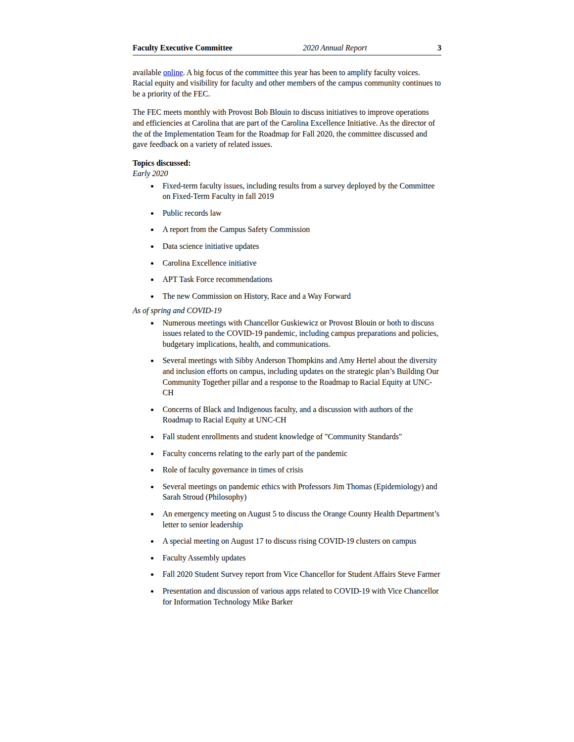Faculty Executive Committee
2020 Annual Report
3
available online. A big focus of the committee this year has been to amplify faculty voices. Racial equity and visibility for faculty and other members of the campus community continues to be a priority of the FEC.
The FEC meets monthly with Provost Bob Blouin to discuss initiatives to improve operations and efficiencies at Carolina that are part of the Carolina Excellence Initiative. As the director of the of the Implementation Team for the Roadmap for Fall 2020, the committee discussed and gave feedback on a variety of related issues.
Topics discussed:
Early 2020
Fixed-term faculty issues, including results from a survey deployed by the Committee on Fixed-Term Faculty in fall 2019
Public records law
A report from the Campus Safety Commission
Data science initiative updates
Carolina Excellence initiative
APT Task Force recommendations
The new Commission on History, Race and a Way Forward
As of spring and COVID-19
Numerous meetings with Chancellor Guskiewicz or Provost Blouin or both to discuss issues related to the COVID-19 pandemic, including campus preparations and policies, budgetary implications, health, and communications.
Several meetings with Sibby Anderson Thompkins and Amy Hertel about the diversity and inclusion efforts on campus, including updates on the strategic plan’s Building Our Community Together pillar and a response to the Roadmap to Racial Equity at UNC-CH
Concerns of Black and Indigenous faculty, and a discussion with authors of the Roadmap to Racial Equity at UNC-CH
Fall student enrollments and student knowledge of "Community Standards"
Faculty concerns relating to the early part of the pandemic
Role of faculty governance in times of crisis
Several meetings on pandemic ethics with Professors Jim Thomas (Epidemiology) and Sarah Stroud (Philosophy)
An emergency meeting on August 5 to discuss the Orange County Health Department’s letter to senior leadership
A special meeting on August 17 to discuss rising COVID-19 clusters on campus
Faculty Assembly updates
Fall 2020 Student Survey report from Vice Chancellor for Student Affairs Steve Farmer
Presentation and discussion of various apps related to COVID-19 with Vice Chancellor for Information Technology Mike Barker